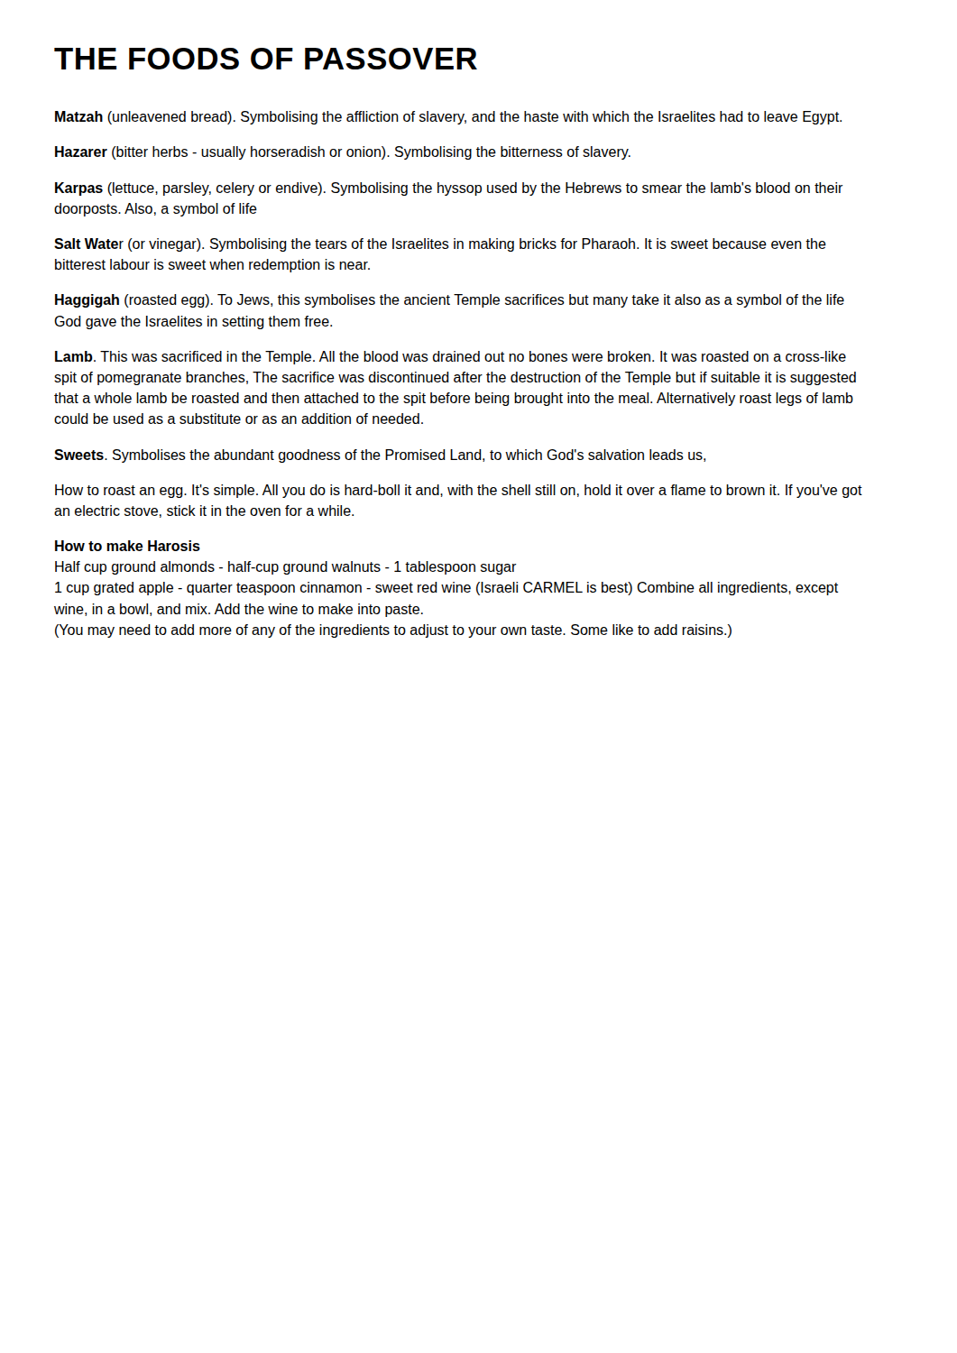THE FOODS OF PASSOVER
Matzah (unleavened bread). Symbolising the affliction of slavery, and the haste with which the Israelites had to leave Egypt.
Hazarer (bitter herbs - usually horseradish or onion). Symbolising the bitterness of slavery.
Karpas (lettuce, parsley, celery or endive). Symbolising the hyssop used by the Hebrews to smear the lamb's blood on their doorposts. Also, a symbol of life
Salt Water (or vinegar). Symbolising the tears of the Israelites in making bricks for Pharaoh. It is sweet because even the bitterest labour is sweet when redemption is near.
Haggigah (roasted egg). To Jews, this symbolises the ancient Temple sacrifices but many take it also as a symbol of the life God gave the Israelites in setting them free.
Lamb. This was sacrificed in the Temple. All the blood was drained out no bones were broken. It was roasted on a cross-like spit of pomegranate branches, The sacrifice was discontinued after the destruction of the Temple but if suitable it is suggested that a whole lamb be roasted and then attached to the spit before being brought into the meal. Alternatively roast legs of lamb could be used as a substitute or as an addition of needed.
Sweets. Symbolises the abundant goodness of the Promised Land, to which God's salvation leads us,
How to roast an egg. It's simple. All you do is hard-boll it and, with the shell still on, hold it over a flame to brown it. If you've got an electric stove, stick it in the oven for a while.
How to make Harosis
Half cup ground almonds - half-cup ground walnuts - 1 tablespoon sugar
1 cup grated apple - quarter teaspoon cinnamon - sweet red wine (Israeli CARMEL is best) Combine all ingredients, except wine, in a bowl, and mix. Add the wine to make into paste.
(You may need to add more of any of the ingredients to adjust to your own taste. Some like to add raisins.)